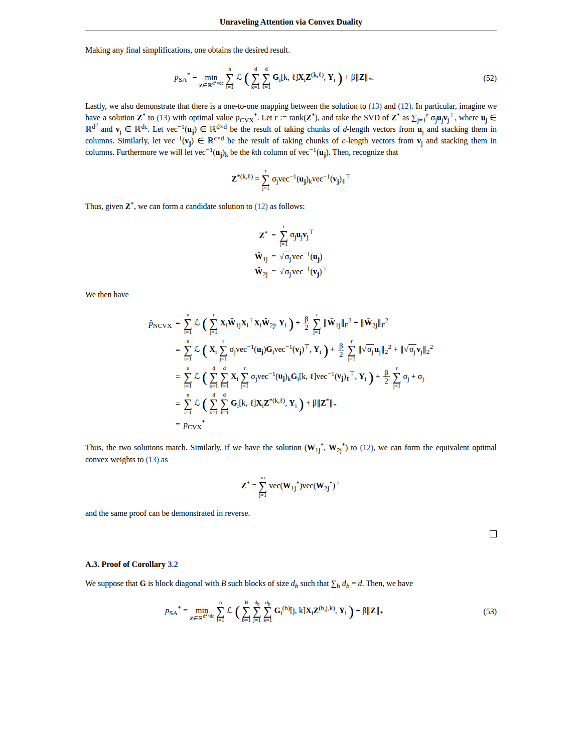Unraveling Attention via Convex Duality
Making any final simplifications, one obtains the desired result.
pSA* = min Z∈ℝd2×dc n∑i=1 ℒ ( d∑k=1 d∑ℓ=1 Gi[k, ℓ]XiZ(k,ℓ), Yi ) + β∥Z∥*.
(52)
Lastly, we also demonstrate that there is a one-to-one mapping between the solution to (13) and (12). In particular, imagine we have a solution Z* to (13) with optimal value pCVX*. Let r := rank(Z*), and take the SVD of Z* as ∑j=1r σjujvj⊤, where uj ∈ ℝd2 and vj ∈ ℝdc. Let vec−1(uj) ∈ ℝd×d be the result of taking chunks of d-length vectors from uj and stacking them in columns. Similarly, let vec−1(vj) ∈ ℝc×d be the result of taking chunks of c-length vectors from vj and stacking them in columns. Furthermore we will let vec−1(uj)k be the kth column of vec−1(uj). Then, recognize that
Z*(k,ℓ) = r∑j=1 σjvec−1(uj)kvec−1(vj)ℓ⊤
Thus, given Z*, we can form a candidate solution to (12) as follows:
| Z * | = | r ∑ j=1 σ j u j v j ⊤ |
| Ŵ 1j | = | √ σ j vec −1 ( u j ) |
| Ŵ 2j | = | √ σ j vec −1 ( v j ) ⊤ |
We then have
| p̂ NCVX | = | n ∑ i=1 ℒ ( r ∑ j=1 X i Ŵ 1j X i ⊤ X i Ŵ 2j , Y i ) + β 2 r ∑ j=1 ∥ Ŵ 1j ∥ F 2 + ∥ Ŵ 2j ∥ F 2 |
| | = | n ∑ i=1 ℒ ( X i r ∑ j=1 σ j vec −1 ( u j ) G i vec −1 ( v j ) ⊤ , Y i ) + β 2 r ∑ j=1 ∥√ σ j u j ∥ 2 2 + ∥√ σ j v j ∥ 2 2 |
| | = | n ∑ i=1 ℒ ( d ∑ k=1 d ∑ ℓ=1 X i r ∑ j=1 σ j vec −1 ( u j ) k G i [k, ℓ]vec −1 ( v j ) ℓ ⊤ , Y i ) + β 2 r ∑ j=1 σ j + σ j |
| | = | n ∑ i=1 ℒ ( d ∑ k=1 d ∑ ℓ=1 G i [k, ℓ] X i Z *(k,ℓ) , Y i ) + β∥ Z * ∥ * |
| | = | p CVX * |
Thus, the two solutions match. Similarly, if we have the solution (W1j*, W2j*) to (12), we can form the equivalent optimal convex weights to (13) as
Z* = m∑j=1 vec(W1j*)vec(W2j*)⊤
and the same proof can be demonstrated in reverse.
A.3. Proof of Corollary 3.2
We suppose that G is block diagonal with B such blocks of size db such that ∑b db = d. Then, we have
pSA* = min Z∈ℝd2×dc n∑i=1 ℒ ( B∑b=1 db∑j=1 db∑k=1 Gi(b)[j, k]XiZ(b,j,k), Yi ) + β∥Z∥*
(53)